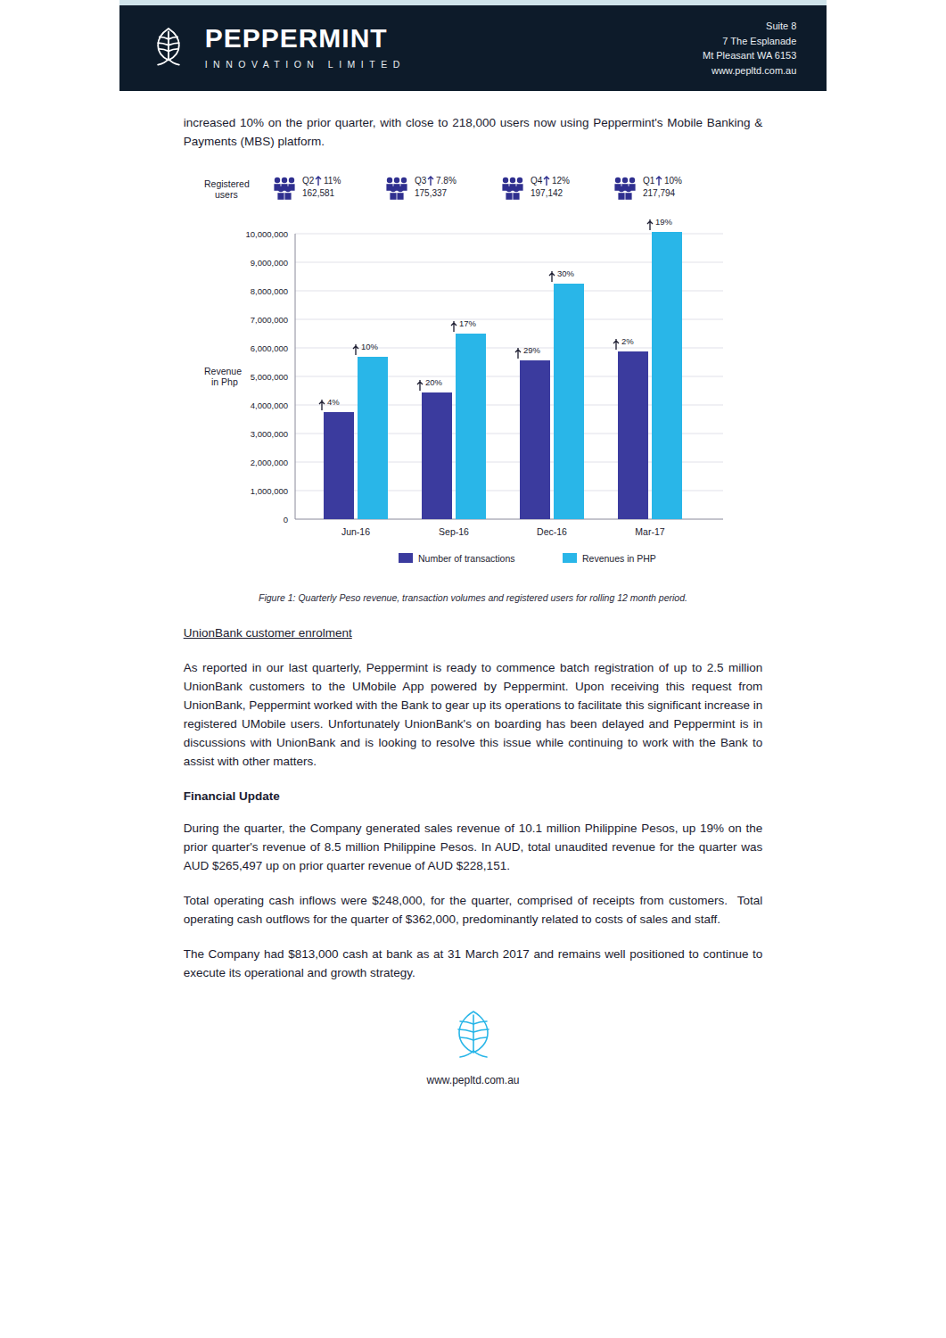PEPPERMINT
INNOVATION LIMITED
Suite 8
7 The Esplanade
Mt Pleasant WA 6153
www.pepltd.com.au
increased 10% on the prior quarter, with close to 218,000 users now using Peppermint's Mobile Banking & Payments (MBS) platform.
Registered users Q2 11% 162,581 Q3 7.8% 175,337 Q4 12% 197,142 Q1 10% 217,794 Revenue in Php 10,000,000 9,000,000 8,000,000 7,000,000 6,000,000 5,000,000 4,000,000 3,000,000 2,000,000 1,000,000 0 4% 10% 20% 17% 29% 30% 2% 19% Jun-16 Sep-16 Dec-16 Mar-17 Number of transactions Revenues in PHP
Figure 1: Quarterly Peso revenue, transaction volumes and registered users for rolling 12 month period.
UnionBank customer enrolment
As reported in our last quarterly, Peppermint is ready to commence batch registration of up to 2.5 million UnionBank customers to the UMobile App powered by Peppermint. Upon receiving this request from UnionBank, Peppermint worked with the Bank to gear up its operations to facilitate this significant increase in registered UMobile users. Unfortunately UnionBank's on boarding has been delayed and Peppermint is in discussions with UnionBank and is looking to resolve this issue while continuing to work with the Bank to assist with other matters.
Financial Update
During the quarter, the Company generated sales revenue of 10.1 million Philippine Pesos, up 19% on the prior quarter's revenue of 8.5 million Philippine Pesos. In AUD, total unaudited revenue for the quarter was AUD $265,497 up on prior quarter revenue of AUD $228,151.
Total operating cash inflows were $248,000, for the quarter, comprised of receipts from customers. Total operating cash outflows for the quarter of $362,000, predominantly related to costs of sales and staff.
The Company had $813,000 cash at bank as at 31 March 2017 and remains well positioned to continue to execute its operational and growth strategy.
www.pepltd.com.au